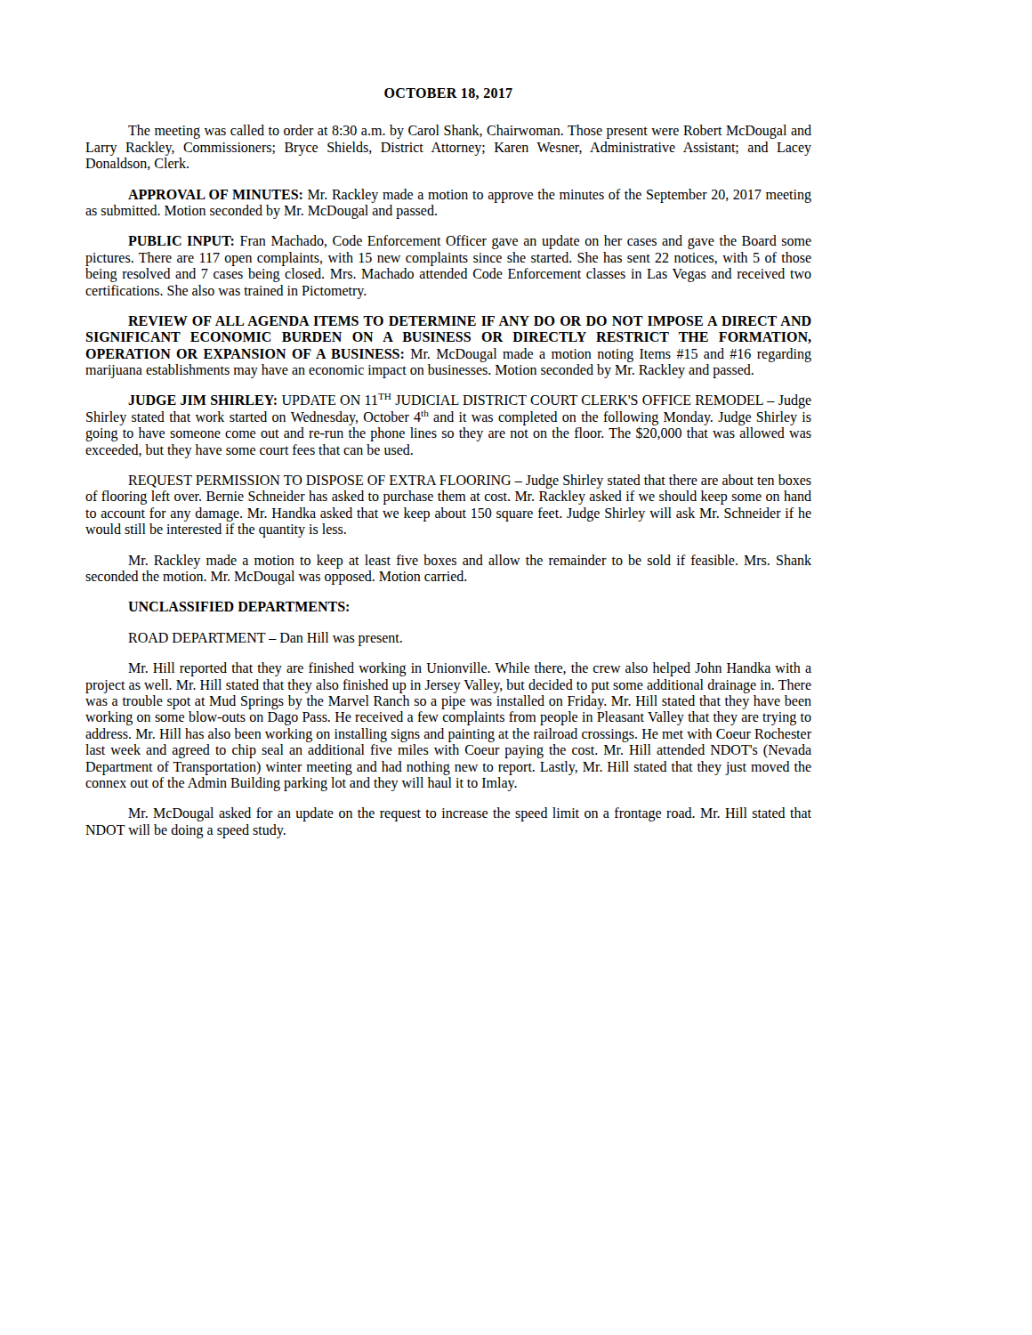OCTOBER 18, 2017
The meeting was called to order at 8:30 a.m. by Carol Shank, Chairwoman. Those present were Robert McDougal and Larry Rackley, Commissioners; Bryce Shields, District Attorney; Karen Wesner, Administrative Assistant; and Lacey Donaldson, Clerk.
APPROVAL OF MINUTES: Mr. Rackley made a motion to approve the minutes of the September 20, 2017 meeting as submitted. Motion seconded by Mr. McDougal and passed.
PUBLIC INPUT: Fran Machado, Code Enforcement Officer gave an update on her cases and gave the Board some pictures. There are 117 open complaints, with 15 new complaints since she started. She has sent 22 notices, with 5 of those being resolved and 7 cases being closed. Mrs. Machado attended Code Enforcement classes in Las Vegas and received two certifications. She also was trained in Pictometry.
REVIEW OF ALL AGENDA ITEMS TO DETERMINE IF ANY DO OR DO NOT IMPOSE A DIRECT AND SIGNIFICANT ECONOMIC BURDEN ON A BUSINESS OR DIRECTLY RESTRICT THE FORMATION, OPERATION OR EXPANSION OF A BUSINESS: Mr. McDougal made a motion noting Items #15 and #16 regarding marijuana establishments may have an economic impact on businesses. Motion seconded by Mr. Rackley and passed.
JUDGE JIM SHIRLEY: UPDATE ON 11TH JUDICIAL DISTRICT COURT CLERK'S OFFICE REMODEL – Judge Shirley stated that work started on Wednesday, October 4th and it was completed on the following Monday. Judge Shirley is going to have someone come out and re-run the phone lines so they are not on the floor. The $20,000 that was allowed was exceeded, but they have some court fees that can be used.
REQUEST PERMISSION TO DISPOSE OF EXTRA FLOORING – Judge Shirley stated that there are about ten boxes of flooring left over. Bernie Schneider has asked to purchase them at cost. Mr. Rackley asked if we should keep some on hand to account for any damage. Mr. Handka asked that we keep about 150 square feet. Judge Shirley will ask Mr. Schneider if he would still be interested if the quantity is less.
Mr. Rackley made a motion to keep at least five boxes and allow the remainder to be sold if feasible. Mrs. Shank seconded the motion. Mr. McDougal was opposed. Motion carried.
UNCLASSIFIED DEPARTMENTS:
ROAD DEPARTMENT – Dan Hill was present.
Mr. Hill reported that they are finished working in Unionville. While there, the crew also helped John Handka with a project as well. Mr. Hill stated that they also finished up in Jersey Valley, but decided to put some additional drainage in. There was a trouble spot at Mud Springs by the Marvel Ranch so a pipe was installed on Friday. Mr. Hill stated that they have been working on some blow-outs on Dago Pass. He received a few complaints from people in Pleasant Valley that they are trying to address. Mr. Hill has also been working on installing signs and painting at the railroad crossings. He met with Coeur Rochester last week and agreed to chip seal an additional five miles with Coeur paying the cost. Mr. Hill attended NDOT's (Nevada Department of Transportation) winter meeting and had nothing new to report. Lastly, Mr. Hill stated that they just moved the connex out of the Admin Building parking lot and they will haul it to Imlay.
Mr. McDougal asked for an update on the request to increase the speed limit on a frontage road. Mr. Hill stated that NDOT will be doing a speed study.